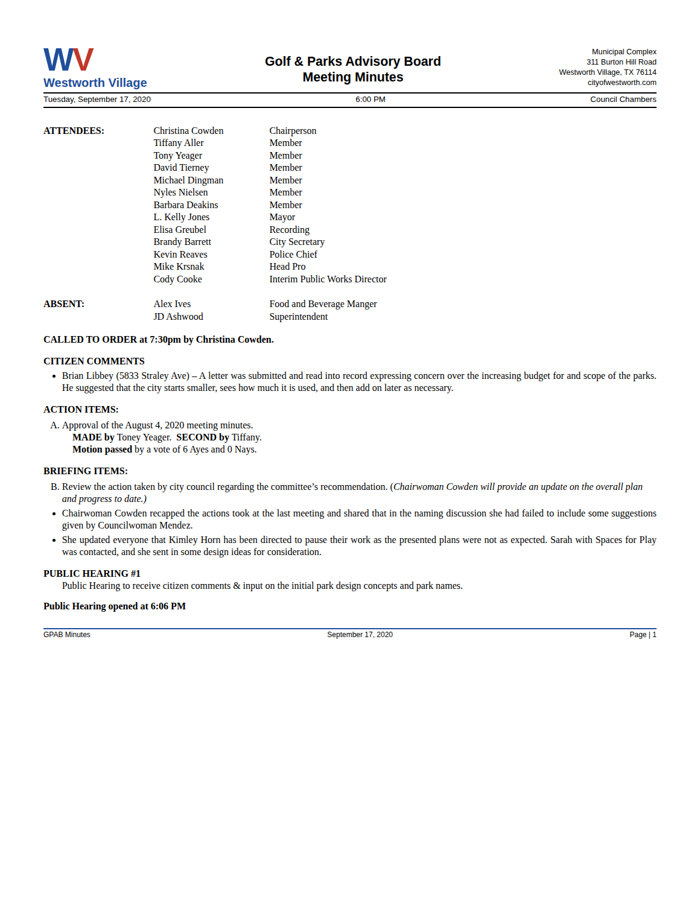WV
Westworth Village
Golf & Parks Advisory Board
Meeting Minutes
Municipal Complex
311 Burton Hill Road
Westworth Village, TX 76114
cityofwestworth.com
Tuesday, September 17, 2020 6:00 PM Council Chambers
| ATTENDEES: | Christina Cowden | Chairperson |
| | Tiffany Aller | Member |
| | Tony Yeager | Member |
| | David Tierney | Member |
| | Michael Dingman | Member |
| | Nyles Nielsen | Member |
| | Barbara Deakins | Member |
| | L. Kelly Jones | Mayor |
| | Elisa Greubel | Recording |
| | Brandy Barrett | City Secretary |
| | Kevin Reaves | Police Chief |
| | Mike Krsnak | Head Pro |
| | Cody Cooke | Interim Public Works Director |
| ABSENT: | Alex Ives | Food and Beverage Manger |
| | JD Ashwood | Superintendent |
CALLED TO ORDER at 7:30pm by Christina Cowden.
CITIZEN COMMENTS
Brian Libbey (5833 Straley Ave) – A letter was submitted and read into record expressing concern over the increasing budget for and scope of the parks. He suggested that the city starts smaller, sees how much it is used, and then add on later as necessary.
ACTION ITEMS:
Approval of the August 4, 2020 meeting minutes.
MADE by Toney Yeager. SECOND by Tiffany.
Motion passed by a vote of 6 Ayes and 0 Nays.
BRIEFING ITEMS:
Review the action taken by city council regarding the committee’s recommendation. (Chairwoman Cowden will provide an update on the overall plan and progress to date.)
Chairwoman Cowden recapped the actions took at the last meeting and shared that in the naming discussion she had failed to include some suggestions given by Councilwoman Mendez.
She updated everyone that Kimley Horn has been directed to pause their work as the presented plans were not as expected. Sarah with Spaces for Play was contacted, and she sent in some design ideas for consideration.
PUBLIC HEARING #1
Public Hearing to receive citizen comments & input on the initial park design concepts and park names.
Public Hearing opened at 6:06 PM
GPAB Minutes September 17, 2020 Page | 1